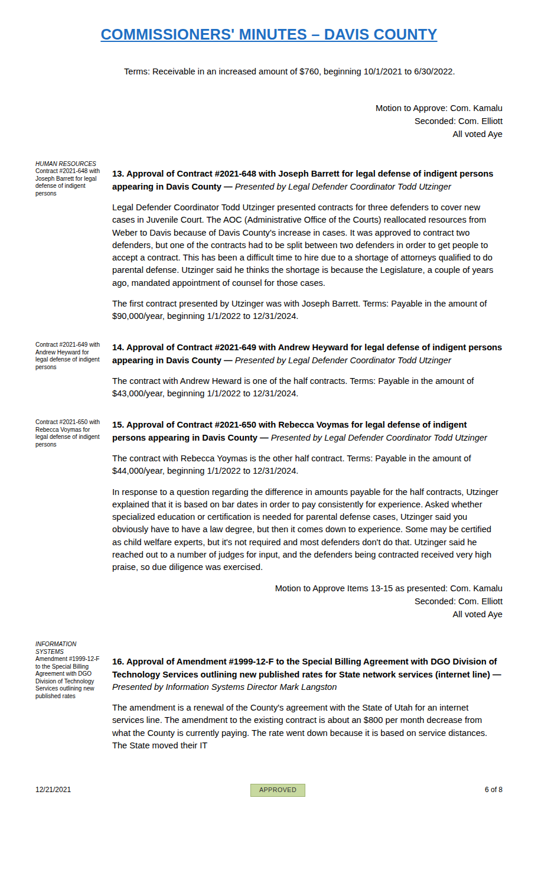COMMISSIONERS' MINUTES – DAVIS COUNTY
Terms: Receivable in an increased amount of $760, beginning 10/1/2021 to 6/30/2022.
Motion to Approve: Com. Kamalu
Seconded: Com. Elliott
All voted Aye
HUMAN RESOURCES
Contract #2021-648 with Joseph Barrett for legal defense of indigent persons
13. Approval of Contract #2021-648 with Joseph Barrett for legal defense of indigent persons appearing in Davis County — Presented by Legal Defender Coordinator Todd Utzinger
Legal Defender Coordinator Todd Utzinger presented contracts for three defenders to cover new cases in Juvenile Court. The AOC (Administrative Office of the Courts) reallocated resources from Weber to Davis because of Davis County's increase in cases. It was approved to contract two defenders, but one of the contracts had to be split between two defenders in order to get people to accept a contract. This has been a difficult time to hire due to a shortage of attorneys qualified to do parental defense. Utzinger said he thinks the shortage is because the Legislature, a couple of years ago, mandated appointment of counsel for those cases.
The first contract presented by Utzinger was with Joseph Barrett. Terms: Payable in the amount of $90,000/year, beginning 1/1/2022 to 12/31/2024.
Contract #2021-649 with Andrew Heyward for legal defense of indigent persons
14. Approval of Contract #2021-649 with Andrew Heyward for legal defense of indigent persons appearing in Davis County — Presented by Legal Defender Coordinator Todd Utzinger
The contract with Andrew Heward is one of the half contracts. Terms: Payable in the amount of $43,000/year, beginning 1/1/2022 to 12/31/2024.
Contract #2021-650 with Rebecca Voymas for legal defense of indigent persons
15. Approval of Contract #2021-650 with Rebecca Voymas for legal defense of indigent persons appearing in Davis County — Presented by Legal Defender Coordinator Todd Utzinger
The contract with Rebecca Yoymas is the other half contract. Terms: Payable in the amount of $44,000/year, beginning 1/1/2022 to 12/31/2024.
In response to a question regarding the difference in amounts payable for the half contracts, Utzinger explained that it is based on bar dates in order to pay consistently for experience. Asked whether specialized education or certification is needed for parental defense cases, Utzinger said you obviously have to have a law degree, but then it comes down to experience. Some may be certified as child welfare experts, but it's not required and most defenders don't do that. Utzinger said he reached out to a number of judges for input, and the defenders being contracted received very high praise, so due diligence was exercised.
Motion to Approve Items 13-15 as presented: Com. Kamalu
Seconded: Com. Elliott
All voted Aye
INFORMATION SYSTEMS
Amendment #1999-12-F to the Special Billing Agreement with DGO Division of Technology Services outlining new published rates
16. Approval of Amendment #1999-12-F to the Special Billing Agreement with DGO Division of Technology Services outlining new published rates for State network services (internet line) — Presented by Information Systems Director Mark Langston
The amendment is a renewal of the County's agreement with the State of Utah for an internet services line. The amendment to the existing contract is about an $800 per month decrease from what the County is currently paying. The rate went down because it is based on service distances. The State moved their IT
12/21/2021 APPROVED 6 of 8